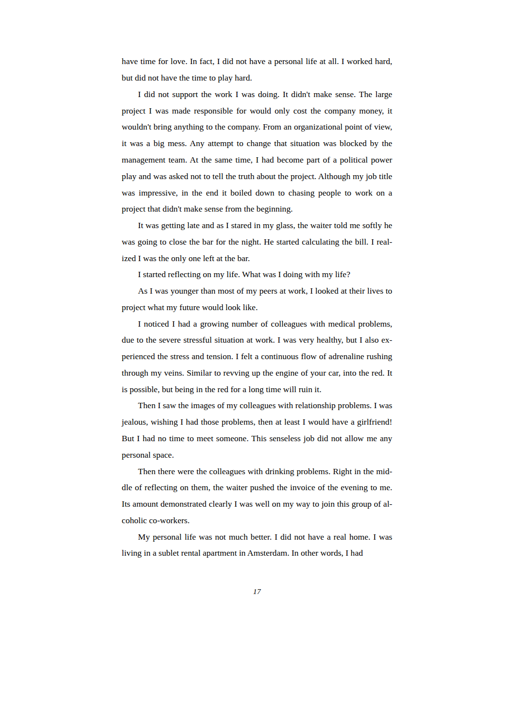have time for love. In fact, I did not have a personal life at all. I worked hard, but did not have the time to play hard.
I did not support the work I was doing. It didn't make sense. The large project I was made responsible for would only cost the company money, it wouldn't bring anything to the company. From an organizational point of view, it was a big mess. Any attempt to change that situation was blocked by the management team. At the same time, I had become part of a political power play and was asked not to tell the truth about the project. Although my job title was impressive, in the end it boiled down to chasing people to work on a project that didn't make sense from the beginning.
It was getting late and as I stared in my glass, the waiter told me softly he was going to close the bar for the night. He started calculating the bill. I realized I was the only one left at the bar.
I started reflecting on my life. What was I doing with my life?
As I was younger than most of my peers at work, I looked at their lives to project what my future would look like.
I noticed I had a growing number of colleagues with medical problems, due to the severe stressful situation at work. I was very healthy, but I also experienced the stress and tension. I felt a continuous flow of adrenaline rushing through my veins. Similar to revving up the engine of your car, into the red. It is possible, but being in the red for a long time will ruin it.
Then I saw the images of my colleagues with relationship problems. I was jealous, wishing I had those problems, then at least I would have a girlfriend! But I had no time to meet someone. This senseless job did not allow me any personal space.
Then there were the colleagues with drinking problems. Right in the middle of reflecting on them, the waiter pushed the invoice of the evening to me. Its amount demonstrated clearly I was well on my way to join this group of alcoholic co-workers.
My personal life was not much better. I did not have a real home. I was living in a sublet rental apartment in Amsterdam. In other words, I had
17